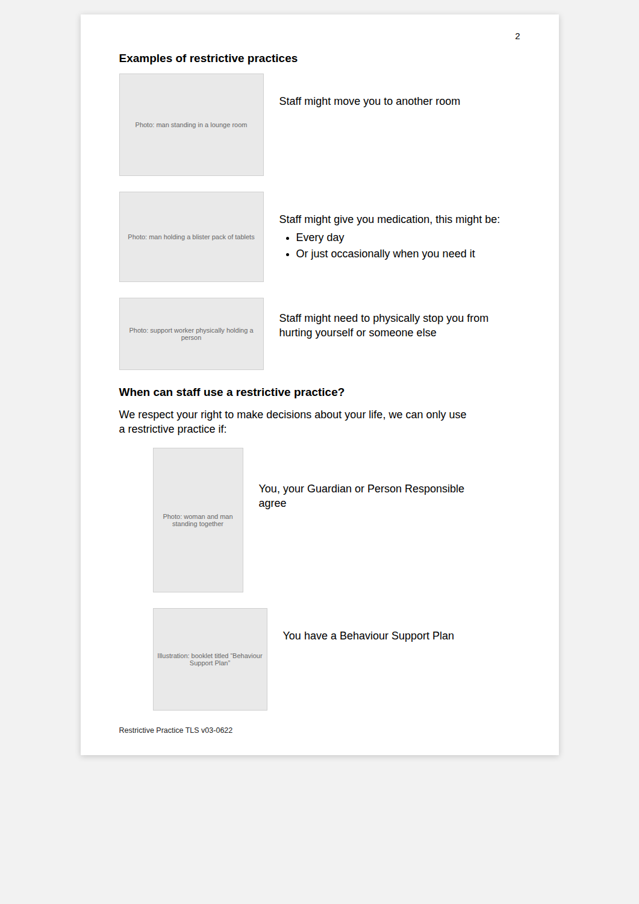2
Examples of restrictive practices
Photo: man standing in a lounge room
Staff might move you to another room
Photo: man holding a blister pack of tablets
Staff might give you medication, this might be:
Every day
Or just occasionally when you need it
Photo: support worker physically holding a person
Staff might need to physically stop you from
hurting yourself or someone else
When can staff use a restrictive practice?
We respect your right to make decisions about your life, we can only use
a restrictive practice if:
Photo: woman and man standing together
You, your Guardian or Person Responsible
agree
Illustration: booklet titled “Behaviour Support Plan”
You have a Behaviour Support Plan
Restrictive Practice TLS v03-0622